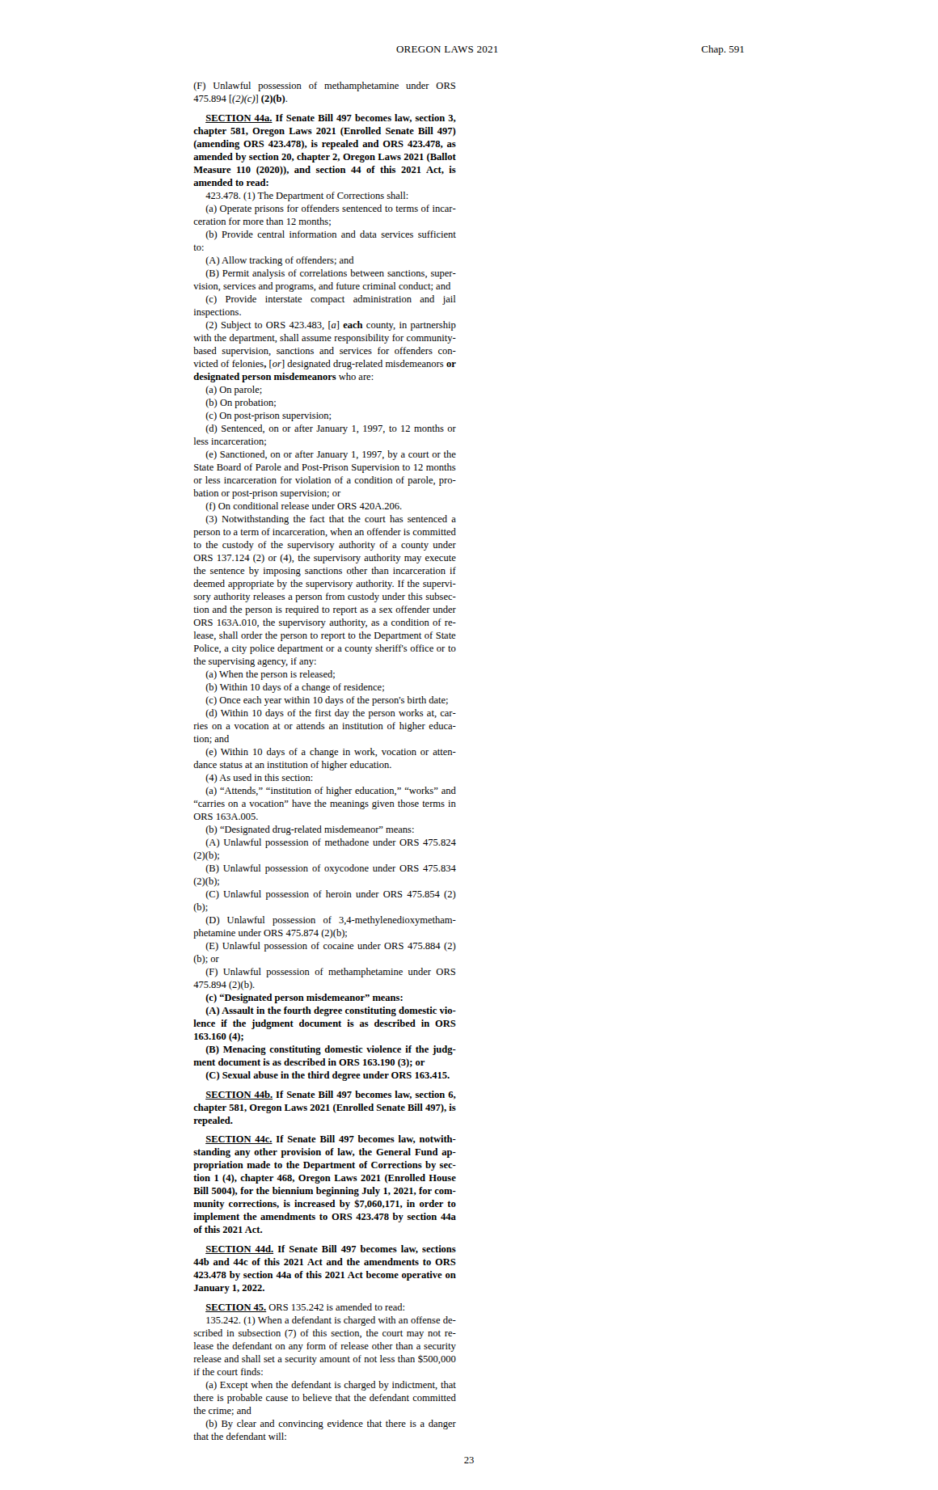OREGON LAWS 2021
Chap. 591
(F) Unlawful possession of methamphetamine under ORS 475.894 [(2)(c)] (2)(b).
SECTION 44a. If Senate Bill 497 becomes law, section 3, chapter 581, Oregon Laws 2021 (Enrolled Senate Bill 497) (amending ORS 423.478), is repealed and ORS 423.478, as amended by section 20, chapter 2, Oregon Laws 2021 (Ballot Measure 110 (2020)), and section 44 of this 2021 Act, is amended to read:
423.478. (1) The Department of Corrections shall:
(a) Operate prisons for offenders sentenced to terms of incarceration for more than 12 months;
(b) Provide central information and data services sufficient to:
(A) Allow tracking of offenders; and
(B) Permit analysis of correlations between sanctions, supervision, services and programs, and future criminal conduct; and
(c) Provide interstate compact administration and jail inspections.
(2) Subject to ORS 423.483, [a] each county, in partnership with the department, shall assume responsibility for community-based supervision, sanctions and services for offenders convicted of felonies, [or] designated drug-related misdemeanors or designated person misdemeanors who are:
(a) On parole;
(b) On probation;
(c) On post-prison supervision;
(d) Sentenced, on or after January 1, 1997, to 12 months or less incarceration;
(e) Sanctioned, on or after January 1, 1997, by a court or the State Board of Parole and Post-Prison Supervision to 12 months or less incarceration for violation of a condition of parole, probation or post-prison supervision; or
(f) On conditional release under ORS 420A.206.
(3) Notwithstanding the fact that the court has sentenced a person to a term of incarceration, when an offender is committed to the custody of the supervisory authority of a county under ORS 137.124 (2) or (4), the supervisory authority may execute the sentence by imposing sanctions other than incarceration if deemed appropriate by the supervisory authority. If the supervisory authority releases a person from custody under this subsection and the person is required to report as a sex offender under ORS 163A.010, the supervisory authority, as a condition of release, shall order the person to report to the Department of State Police, a city police department or a county sheriff's office or to the supervising agency, if any:
(a) When the person is released;
(b) Within 10 days of a change of residence;
(c) Once each year within 10 days of the person's birth date;
(d) Within 10 days of the first day the person works at, carries on a vocation at or attends an institution of higher education; and
(e) Within 10 days of a change in work, vocation or attendance status at an institution of higher education.
(4) As used in this section:
(a) “Attends,” “institution of higher education,” “works” and “carries on a vocation” have the meanings given those terms in ORS 163A.005.
(b) “Designated drug-related misdemeanor” means:
(A) Unlawful possession of methadone under ORS 475.824 (2)(b);
(B) Unlawful possession of oxycodone under ORS 475.834 (2)(b);
(C) Unlawful possession of heroin under ORS 475.854 (2)(b);
(D) Unlawful possession of 3,4-methylenedioxymethamphetamine under ORS 475.874 (2)(b);
(E) Unlawful possession of cocaine under ORS 475.884 (2)(b); or
(F) Unlawful possession of methamphetamine under ORS 475.894 (2)(b).
(c) “Designated person misdemeanor” means:
(A) Assault in the fourth degree constituting domestic violence if the judgment document is as described in ORS 163.160 (4);
(B) Menacing constituting domestic violence if the judgment document is as described in ORS 163.190 (3); or
(C) Sexual abuse in the third degree under ORS 163.415.
SECTION 44b. If Senate Bill 497 becomes law, section 6, chapter 581, Oregon Laws 2021 (Enrolled Senate Bill 497), is repealed.
SECTION 44c. If Senate Bill 497 becomes law, notwithstanding any other provision of law, the General Fund appropriation made to the Department of Corrections by section 1 (4), chapter 468, Oregon Laws 2021 (Enrolled House Bill 5004), for the biennium beginning July 1, 2021, for community corrections, is increased by $7,060,171, in order to implement the amendments to ORS 423.478 by section 44a of this 2021 Act.
SECTION 44d. If Senate Bill 497 becomes law, sections 44b and 44c of this 2021 Act and the amendments to ORS 423.478 by section 44a of this 2021 Act become operative on January 1, 2022.
SECTION 45. ORS 135.242 is amended to read:
135.242. (1) When a defendant is charged with an offense described in subsection (7) of this section, the court may not release the defendant on any form of release other than a security release and shall set a security amount of not less than $500,000 if the court finds:
(a) Except when the defendant is charged by indictment, that there is probable cause to believe that the defendant committed the crime; and
(b) By clear and convincing evidence that there is a danger that the defendant will:
23